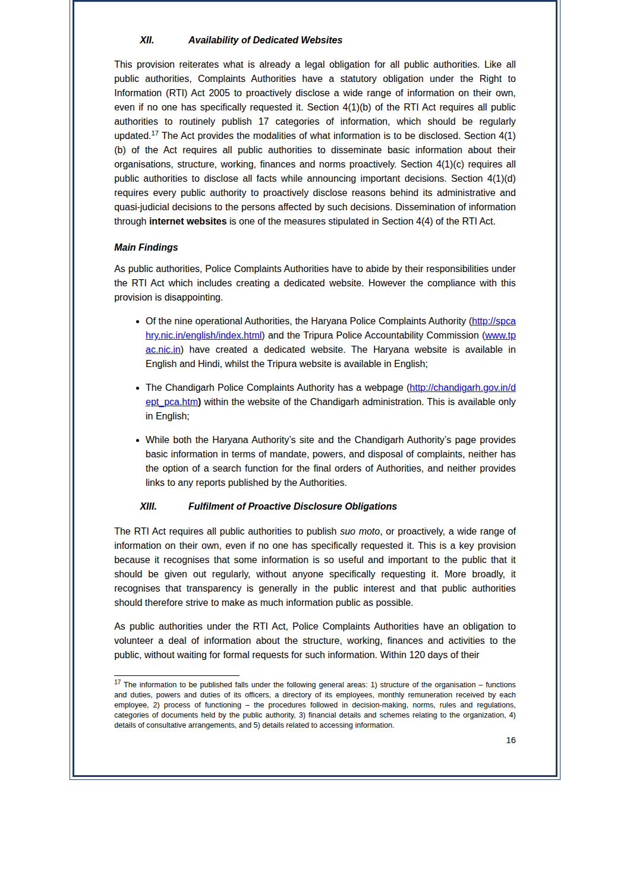XII. Availability of Dedicated Websites
This provision reiterates what is already a legal obligation for all public authorities. Like all public authorities, Complaints Authorities have a statutory obligation under the Right to Information (RTI) Act 2005 to proactively disclose a wide range of information on their own, even if no one has specifically requested it. Section 4(1)(b) of the RTI Act requires all public authorities to routinely publish 17 categories of information, which should be regularly updated.17 The Act provides the modalities of what information is to be disclosed. Section 4(1)(b) of the Act requires all public authorities to disseminate basic information about their organisations, structure, working, finances and norms proactively. Section 4(1)(c) requires all public authorities to disclose all facts while announcing important decisions. Section 4(1)(d) requires every public authority to proactively disclose reasons behind its administrative and quasi-judicial decisions to the persons affected by such decisions. Dissemination of information through internet websites is one of the measures stipulated in Section 4(4) of the RTI Act.
Main Findings
As public authorities, Police Complaints Authorities have to abide by their responsibilities under the RTI Act which includes creating a dedicated website. However the compliance with this provision is disappointing.
Of the nine operational Authorities, the Haryana Police Complaints Authority (http://spcahry.nic.in/english/index.html) and the Tripura Police Accountability Commission (www.tpac.nic.in) have created a dedicated website. The Haryana website is available in English and Hindi, whilst the Tripura website is available in English;
The Chandigarh Police Complaints Authority has a webpage (http://chandigarh.gov.in/dept_pca.htm) within the website of the Chandigarh administration. This is available only in English;
While both the Haryana Authority’s site and the Chandigarh Authority’s page provides basic information in terms of mandate, powers, and disposal of complaints, neither has the option of a search function for the final orders of Authorities, and neither provides links to any reports published by the Authorities.
XIII. Fulfilment of Proactive Disclosure Obligations
The RTI Act requires all public authorities to publish suo moto, or proactively, a wide range of information on their own, even if no one has specifically requested it. This is a key provision because it recognises that some information is so useful and important to the public that it should be given out regularly, without anyone specifically requesting it. More broadly, it recognises that transparency is generally in the public interest and that public authorities should therefore strive to make as much information public as possible.
As public authorities under the RTI Act, Police Complaints Authorities have an obligation to volunteer a deal of information about the structure, working, finances and activities to the public, without waiting for formal requests for such information. Within 120 days of their
17 The information to be published falls under the following general areas: 1) structure of the organisation – functions and duties, powers and duties of its officers, a directory of its employees, monthly remuneration received by each employee, 2) process of functioning – the procedures followed in decision-making, norms, rules and regulations, categories of documents held by the public authority, 3) financial details and schemes relating to the organization, 4) details of consultative arrangements, and 5) details related to accessing information.
16